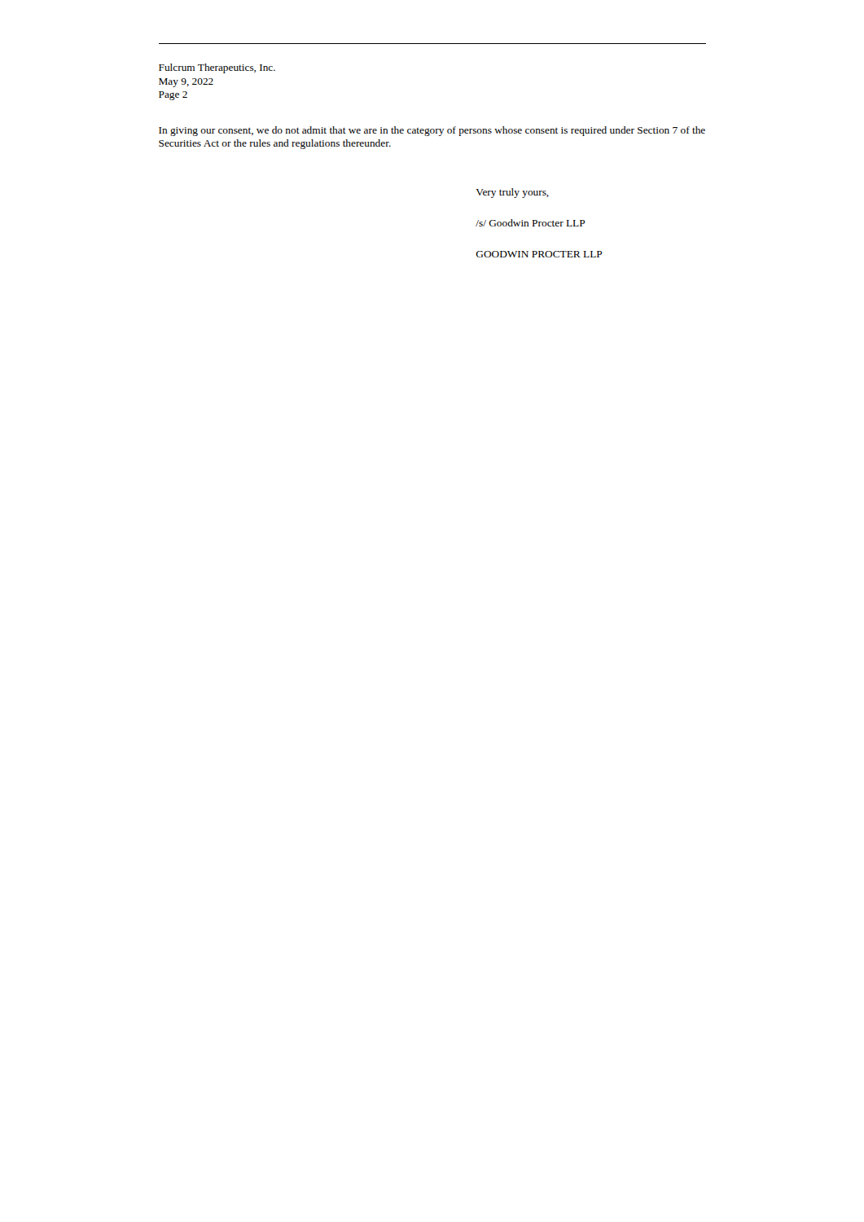Fulcrum Therapeutics, Inc.
May 9, 2022
Page 2
In giving our consent, we do not admit that we are in the category of persons whose consent is required under Section 7 of the Securities Act or the rules and regulations thereunder.
Very truly yours,
/s/ Goodwin Procter LLP
GOODWIN PROCTER LLP